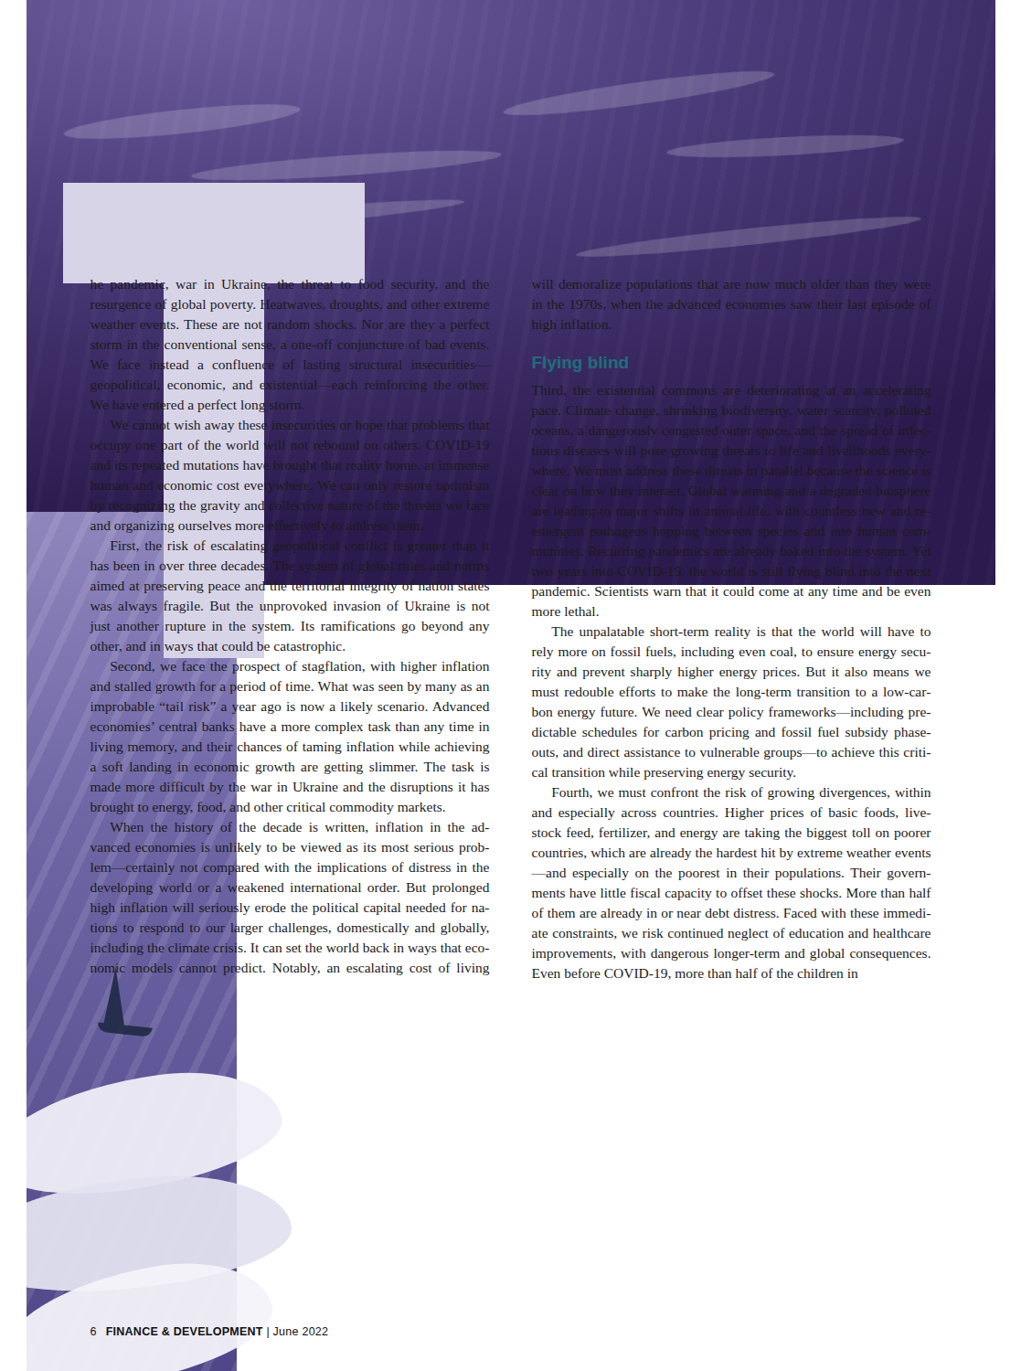he pandemic, war in Ukraine, the threat to food security, and the resurgence of global poverty. Heatwaves, droughts, and other extreme weather events. These are not random shocks. Nor are they a perfect storm in the conventional sense, a one-off conjuncture of bad events. We face instead a confluence of lasting structural insecurities—geopolitical, economic, and existential—each reinforcing the other. We have entered a perfect long storm.
We cannot wish away these insecurities or hope that problems that occupy one part of the world will not rebound on others. COVID-19 and its repeated mutations have brought that reality home, at immense human and economic cost everywhere. We can only restore optimism by recognizing the gravity and collective nature of the threats we face and organizing ourselves more effectively to address them.
First, the risk of escalating geopolitical conflict is greater than it has been in over three decades. The system of global rules and norms aimed at preserving peace and the territorial integrity of nation states was always fragile. But the unprovoked invasion of Ukraine is not just another rupture in the system. Its ramifications go beyond any other, and in ways that could be catastrophic.
Second, we face the prospect of stagflation, with higher inflation and stalled growth for a period of time. What was seen by many as an improbable “tail risk” a year ago is now a likely scenario. Advanced economies’ central banks have a more complex task than any time in living memory, and their chances of taming inflation while achieving a soft landing in economic growth are getting slimmer. The task is made more difficult by the war in Ukraine and the disruptions it has brought to energy, food, and other critical commodity markets.
When the history of the decade is written, inflation in the advanced economies is unlikely to be viewed as its most serious problem—certainly not compared with the implications of distress in the developing world or a weakened international order. But prolonged high inflation will seriously erode the political capital needed for nations to respond to our larger challenges, domestically and globally, including the climate crisis. It can set the world back in ways that economic models cannot predict. Notably, an escalating cost of living will demoralize populations that are now much older than they were in the 1970s, when the advanced economies saw their last episode of high inflation.
Flying blind
Third, the existential commons are deteriorating at an accelerating pace. Climate change, shrinking biodiversity, water scarcity, polluted oceans, a dangerously congested outer space, and the spread of infectious diseases will pose growing threats to life and livelihoods everywhere. We must address these threats in parallel because the science is clear on how they interact. Global warming and a degraded biosphere are leading to major shifts in animal life, with countless new and re-emergent pathogens hopping between species and into human communities. Recurring pandemics are already baked into the system. Yet two years into COVID-19, the world is still flying blind into the next pandemic. Scientists warn that it could come at any time and be even more lethal.
The unpalatable short-term reality is that the world will have to rely more on fossil fuels, including even coal, to ensure energy security and prevent sharply higher energy prices. But it also means we must redouble efforts to make the long-term transition to a low-carbon energy future. We need clear policy frameworks—including predictable schedules for carbon pricing and fossil fuel subsidy phase-outs, and direct assistance to vulnerable groups—to achieve this critical transition while preserving energy security.
Fourth, we must confront the risk of growing divergences, within and especially across countries. Higher prices of basic foods, livestock feed, fertilizer, and energy are taking the biggest toll on poorer countries, which are already the hardest hit by extreme weather events—and especially on the poorest in their populations. Their governments have little fiscal capacity to offset these shocks. More than half of them are already in or near debt distress. Faced with these immediate constraints, we risk continued neglect of education and healthcare improvements, with dangerous longer-term and global consequences. Even before COVID-19, more than half of the children in
6 FINANCE & DEVELOPMENT | June 2022